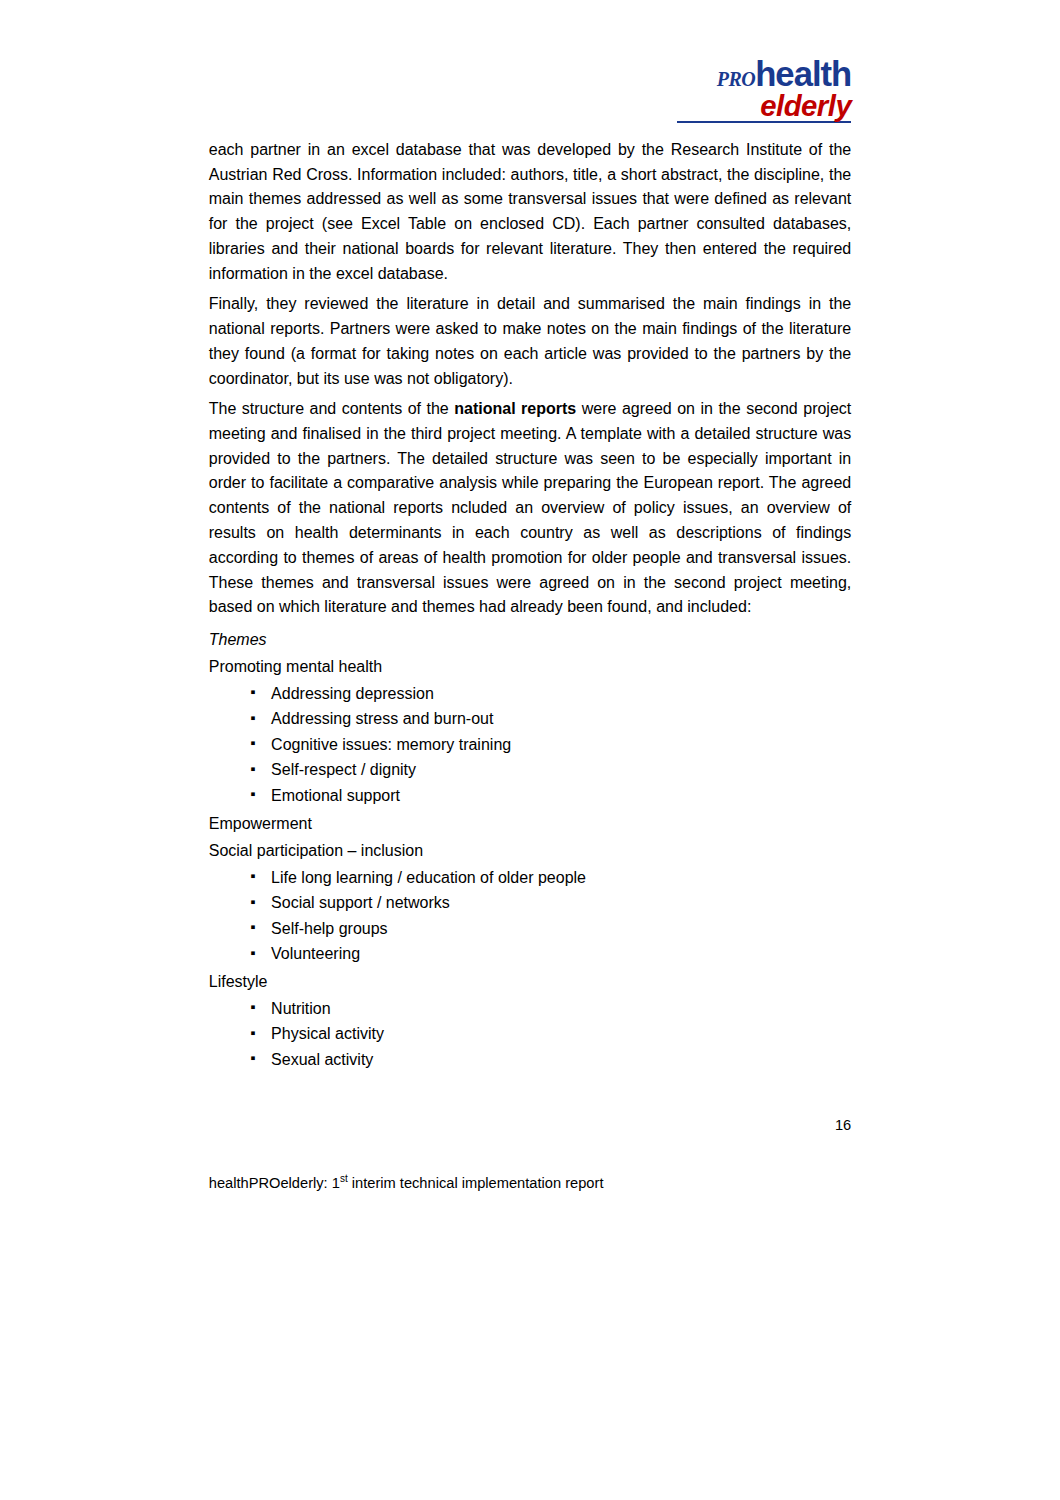PRO health elderly
each partner in an excel database that was developed by the Research Institute of the Austrian Red Cross. Information included: authors, title, a short abstract, the discipline, the main themes addressed as well as some transversal issues that were defined as relevant for the project (see Excel Table on enclosed CD). Each partner consulted databases, libraries and their national boards for relevant literature. They then entered the required information in the excel database.
Finally, they reviewed the literature in detail and summarised the main findings in the national reports. Partners were asked to make notes on the main findings of the literature they found (a format for taking notes on each article was provided to the partners by the coordinator, but its use was not obligatory).
The structure and contents of the national reports were agreed on in the second project meeting and finalised in the third project meeting. A template with a detailed structure was provided to the partners. The detailed structure was seen to be especially important in order to facilitate a comparative analysis while preparing the European report. The agreed contents of the national reports ncluded an overview of policy issues, an overview of results on health determinants in each country as well as descriptions of findings according to themes of areas of health promotion for older people and transversal issues. These themes and transversal issues were agreed on in the second project meeting, based on which literature and themes had already been found, and included:
Themes
Promoting mental health
Addressing depression
Addressing stress and burn-out
Cognitive issues: memory training
Self-respect / dignity
Emotional support
Empowerment
Social participation – inclusion
Life long learning / education of older people
Social support / networks
Self-help groups
Volunteering
Lifestyle
Nutrition
Physical activity
Sexual activity
16
healthPROelderly: 1st interim technical implementation report